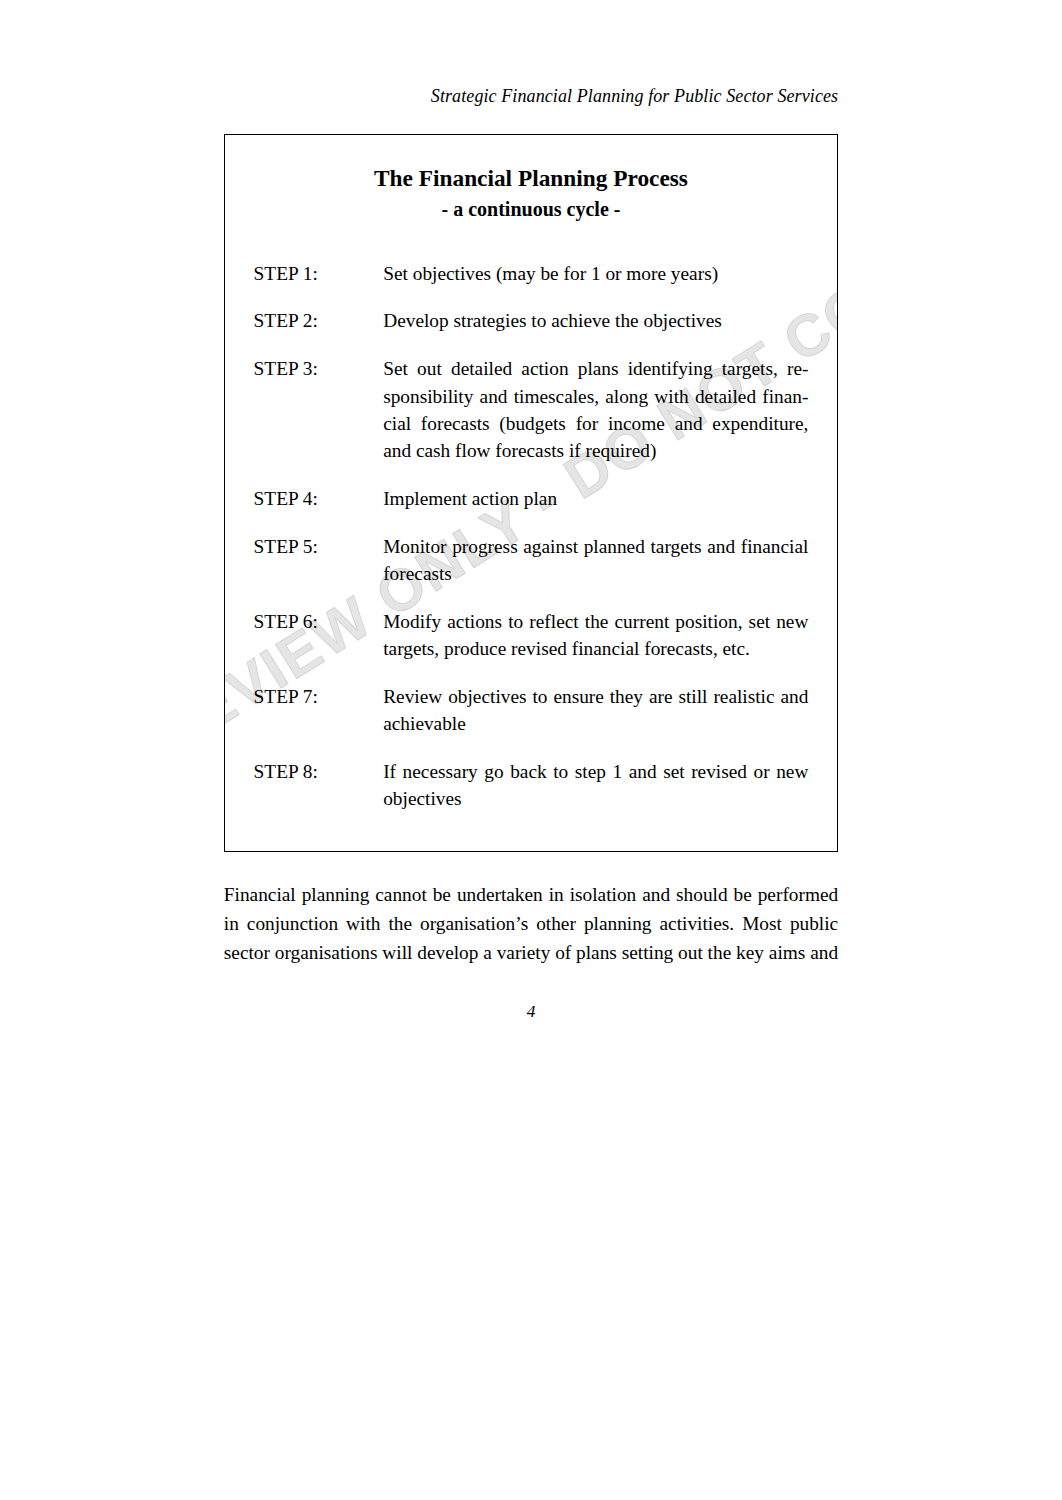Strategic Financial Planning for Public Sector Services
PREVIEW ONLY - DO NOT COPY
The Financial Planning Process
- a continuous cycle -
| STEP 1: | Set objectives (may be for 1 or more years) |
| STEP 2: | Develop strategies to achieve the objectives |
| STEP 3: | Set out detailed action plans identifying targets, responsibility and timescales, along with detailed financial forecasts (budgets for income and expenditure, and cash flow forecasts if required) |
| STEP 4: | Implement action plan |
| STEP 5: | Monitor progress against planned targets and financial forecasts |
| STEP 6: | Modify actions to reflect the current position, set new targets, produce revised financial forecasts, etc. |
| STEP 7: | Review objectives to ensure they are still realistic and achievable |
| STEP 8: | If necessary go back to step 1 and set revised or new objectives |
Financial planning cannot be undertaken in isolation and should be performed in conjunction with the organisation’s other planning activities. Most public sector organisations will develop a variety of plans setting out the key aims and
4